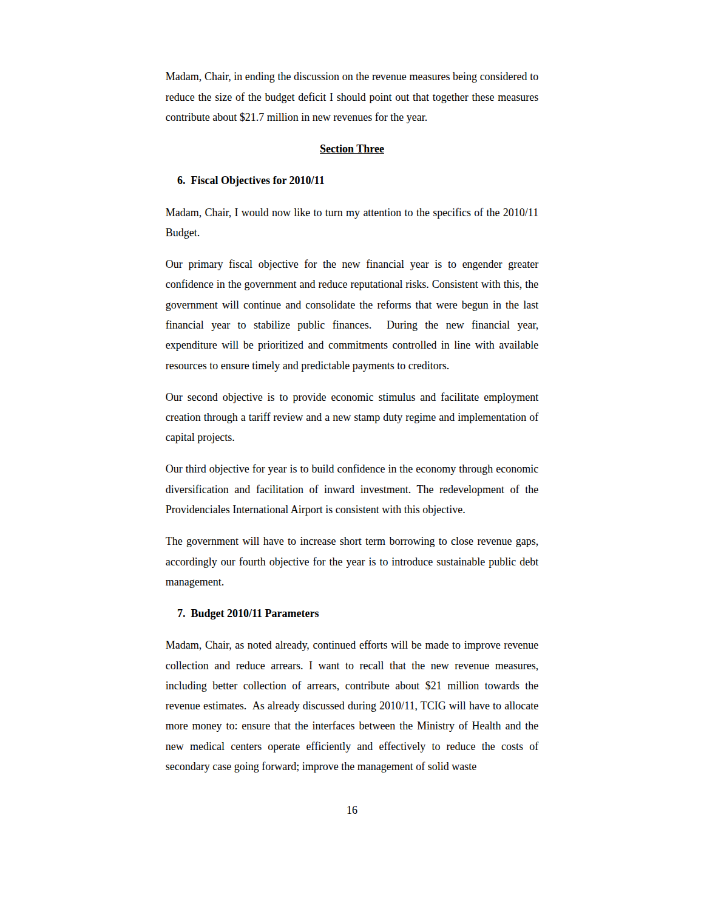Madam, Chair, in ending the discussion on the revenue measures being considered to reduce the size of the budget deficit I should point out that together these measures contribute about $21.7 million in new revenues for the year.
Section Three
6. Fiscal Objectives for 2010/11
Madam, Chair, I would now like to turn my attention to the specifics of the 2010/11 Budget.
Our primary fiscal objective for the new financial year is to engender greater confidence in the government and reduce reputational risks. Consistent with this, the government will continue and consolidate the reforms that were begun in the last financial year to stabilize public finances. During the new financial year, expenditure will be prioritized and commitments controlled in line with available resources to ensure timely and predictable payments to creditors.
Our second objective is to provide economic stimulus and facilitate employment creation through a tariff review and a new stamp duty regime and implementation of capital projects.
Our third objective for year is to build confidence in the economy through economic diversification and facilitation of inward investment. The redevelopment of the Providenciales International Airport is consistent with this objective.
The government will have to increase short term borrowing to close revenue gaps, accordingly our fourth objective for the year is to introduce sustainable public debt management.
7. Budget 2010/11 Parameters
Madam, Chair, as noted already, continued efforts will be made to improve revenue collection and reduce arrears. I want to recall that the new revenue measures, including better collection of arrears, contribute about $21 million towards the revenue estimates. As already discussed during 2010/11, TCIG will have to allocate more money to: ensure that the interfaces between the Ministry of Health and the new medical centers operate efficiently and effectively to reduce the costs of secondary case going forward; improve the management of solid waste
16